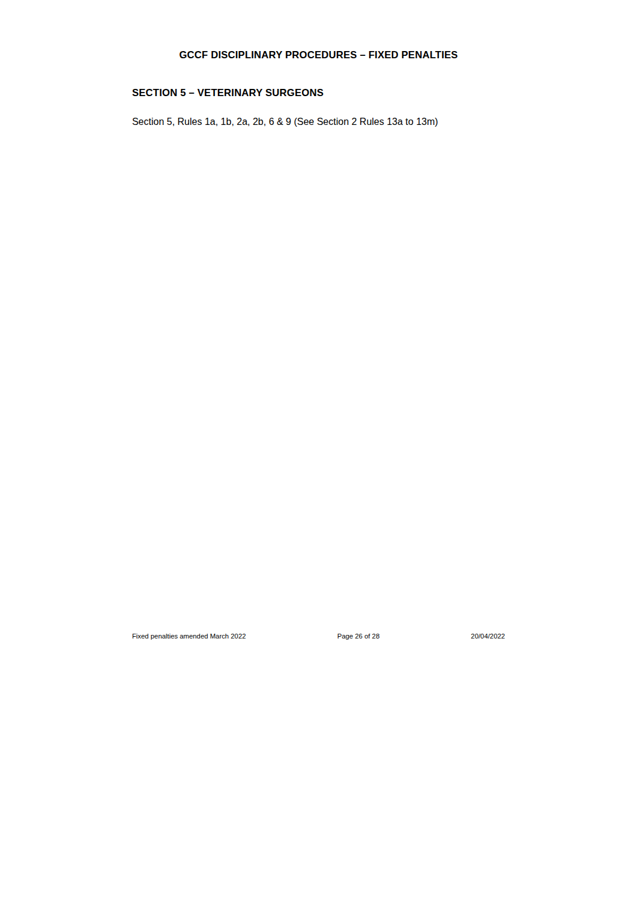GCCF DISCIPLINARY PROCEDURES – FIXED PENALTIES
SECTION 5 – VETERINARY SURGEONS
Section 5, Rules 1a, 1b, 2a, 2b, 6 & 9 (See Section 2 Rules 13a to 13m)
Fixed penalties amended March 2022 Page 26 of 28 20/04/2022